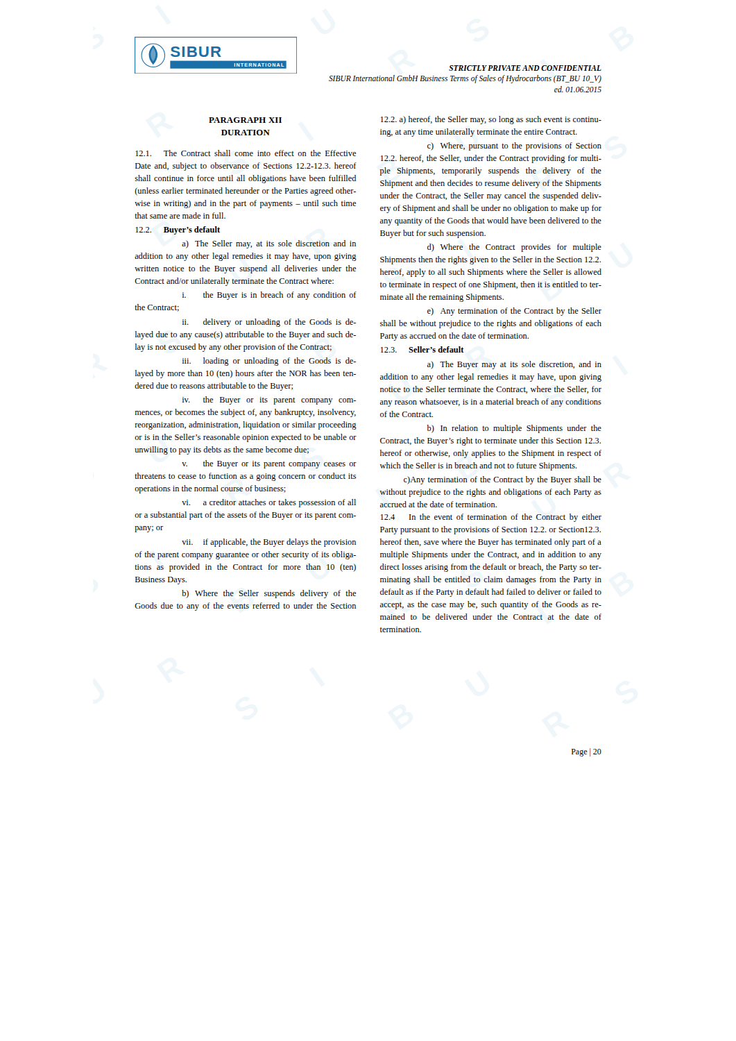S I B U R S I B U R S I B U R S I B U R S I B U R S I B U R S I B U R S I B U R S I B U R S I B U R S I B U R S
SIBUR INTERNATIONAL
STRICTLY PRIVATE AND CONFIDENTIAL
SIBUR International GmbH Business Terms of Sales of Hydrocarbons (BT_BU 10_V) ed. 01.06.2015
PARAGRAPH XII
DURATION
12.1. The Contract shall come into effect on the Effective Date and, subject to observance of Sections 12.2-12.3. hereof shall continue in force until all obligations have been fulfilled (unless earlier terminated hereunder or the Parties agreed otherwise in writing) and in the part of payments – until such time that same are made in full.
12.2. Buyer’s default
a) The Seller may, at its sole discretion and in addition to any other legal remedies it may have, upon giving written notice to the Buyer suspend all deliveries under the Contract and/or unilaterally terminate the Contract where:
i. the Buyer is in breach of any condition of the Contract;
ii. delivery or unloading of the Goods is delayed due to any cause(s) attributable to the Buyer and such delay is not excused by any other provision of the Contract;
iii. loading or unloading of the Goods is delayed by more than 10 (ten) hours after the NOR has been tendered due to reasons attributable to the Buyer;
iv. the Buyer or its parent company commences, or becomes the subject of, any bankruptcy, insolvency, reorganization, administration, liquidation or similar proceeding or is in the Seller’s reasonable opinion expected to be unable or unwilling to pay its debts as the same become due;
v. the Buyer or its parent company ceases or threatens to cease to function as a going concern or conduct its operations in the normal course of business;
vi. a creditor attaches or takes possession of all or a substantial part of the assets of the Buyer or its parent company; or
vii. if applicable, the Buyer delays the provision of the parent company guarantee or other security of its obligations as provided in the Contract for more than 10 (ten) Business Days.
b) Where the Seller suspends delivery of the Goods due to any of the events referred to under the Section 12.2. a) hereof, the Seller may, so long as such event is continuing, at any time unilaterally terminate the entire Contract.
c) Where, pursuant to the provisions of Section 12.2. hereof, the Seller, under the Contract providing for multiple Shipments, temporarily suspends the delivery of the Shipment and then decides to resume delivery of the Shipments under the Contract, the Seller may cancel the suspended delivery of Shipment and shall be under no obligation to make up for any quantity of the Goods that would have been delivered to the Buyer but for such suspension.
d) Where the Contract provides for multiple Shipments then the rights given to the Seller in the Section 12.2. hereof, apply to all such Shipments where the Seller is allowed to terminate in respect of one Shipment, then it is entitled to terminate all the remaining Shipments.
e) Any termination of the Contract by the Seller shall be without prejudice to the rights and obligations of each Party as accrued on the date of termination.
12.3. Seller’s default
a) The Buyer may at its sole discretion, and in addition to any other legal remedies it may have, upon giving notice to the Seller terminate the Contract, where the Seller, for any reason whatsoever, is in a material breach of any conditions of the Contract.
b) In relation to multiple Shipments under the Contract, the Buyer’s right to terminate under this Section 12.3. hereof or otherwise, only applies to the Shipment in respect of which the Seller is in breach and not to future Shipments.
c)Any termination of the Contract by the Buyer shall be without prejudice to the rights and obligations of each Party as accrued at the date of termination.
12.4 In the event of termination of the Contract by either Party pursuant to the provisions of Section 12.2. or Section12.3. hereof then, save where the Buyer has terminated only part of a multiple Shipments under the Contract, and in addition to any direct losses arising from the default or breach, the Party so terminating shall be entitled to claim damages from the Party in default as if the Party in default had failed to deliver or failed to accept, as the case may be, such quantity of the Goods as remained to be delivered under the Contract at the date of termination.
Page | 20